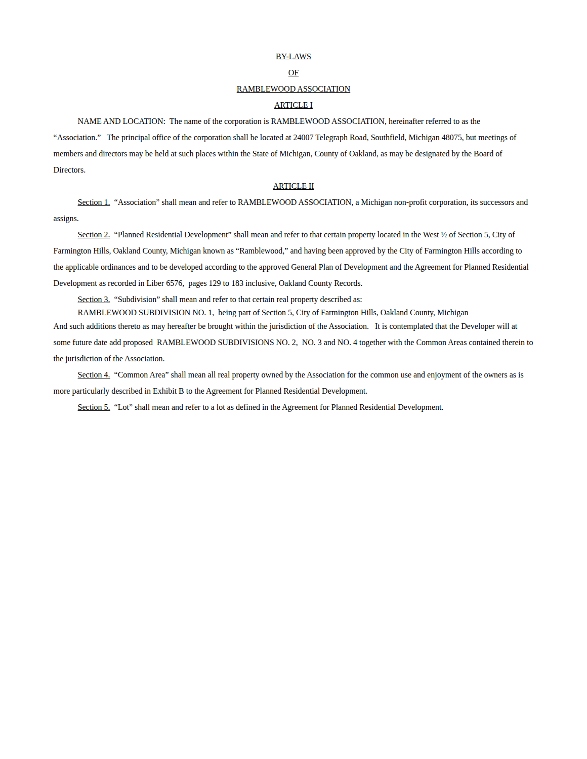BY-LAWS
OF
RAMBLEWOOD ASSOCIATION
ARTICLE I
NAME AND LOCATION: The name of the corporation is RAMBLEWOOD ASSOCIATION, hereinafter referred to as the “Association.” The principal office of the corporation shall be located at 24007 Telegraph Road, Southfield, Michigan 48075, but meetings of members and directors may be held at such places within the State of Michigan, County of Oakland, as may be designated by the Board of Directors.
ARTICLE II
Section 1. “Association” shall mean and refer to RAMBLEWOOD ASSOCIATION, a Michigan non-profit corporation, its successors and assigns.
Section 2. “Planned Residential Development” shall mean and refer to that certain property located in the West ½ of Section 5, City of Farmington Hills, Oakland County, Michigan known as “Ramblewood,” and having been approved by the City of Farmington Hills according to the applicable ordinances and to be developed according to the approved General Plan of Development and the Agreement for Planned Residential Development as recorded in Liber 6576, pages 129 to 183 inclusive, Oakland County Records.
Section 3. “Subdivision” shall mean and refer to that certain real property described as:
RAMBLEWOOD SUBDIVISION NO. 1, being part of Section 5, City of Farmington Hills, Oakland County, Michigan
And such additions thereto as may hereafter be brought within the jurisdiction of the Association. It is contemplated that the Developer will at some future date add proposed RAMBLEWOOD SUBDIVISIONS NO. 2, NO. 3 and NO. 4 together with the Common Areas contained therein to the jurisdiction of the Association.
Section 4. “Common Area” shall mean all real property owned by the Association for the common use and enjoyment of the owners as is more particularly described in Exhibit B to the Agreement for Planned Residential Development.
Section 5. “Lot” shall mean and refer to a lot as defined in the Agreement for Planned Residential Development.